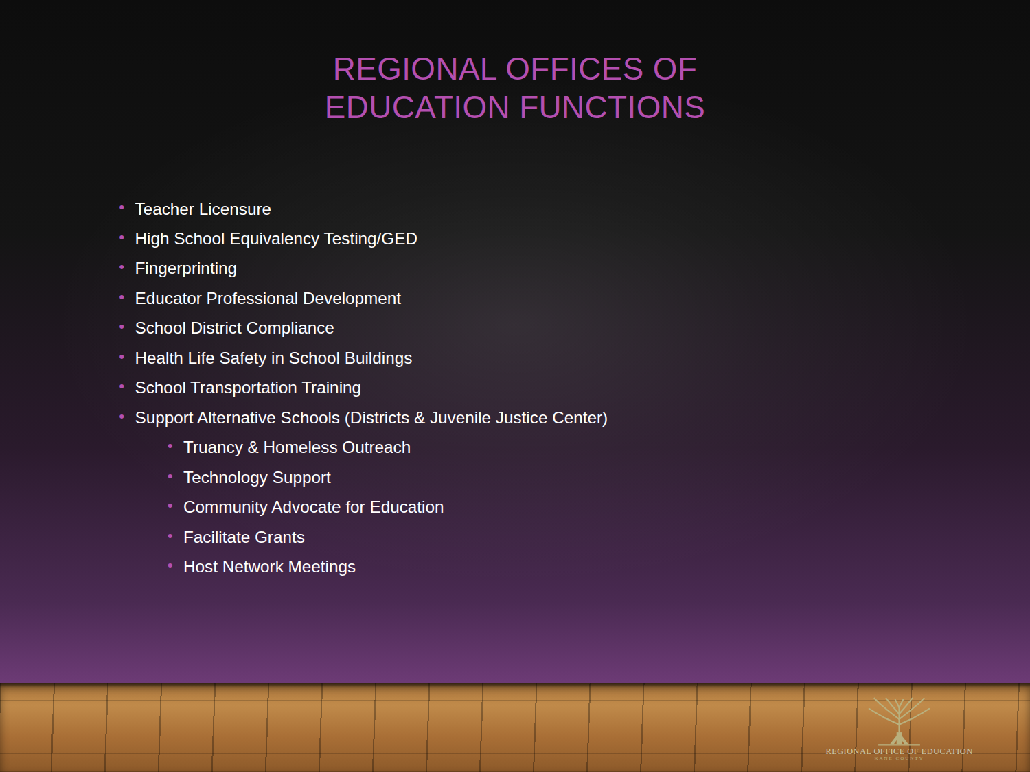Regional Offices of
Education Functions
Teacher Licensure
High School Equivalency Testing/GED
Fingerprinting
Educator Professional Development
School District Compliance
Health Life Safety in School Buildings
School Transportation Training
Support Alternative Schools (Districts & Juvenile Justice Center)
Truancy & Homeless Outreach
Technology Support
Community Advocate for Education
Facilitate Grants
Host Network Meetings
5
REGIONAL OFFICE OF EDUCATION KANE COUNTY